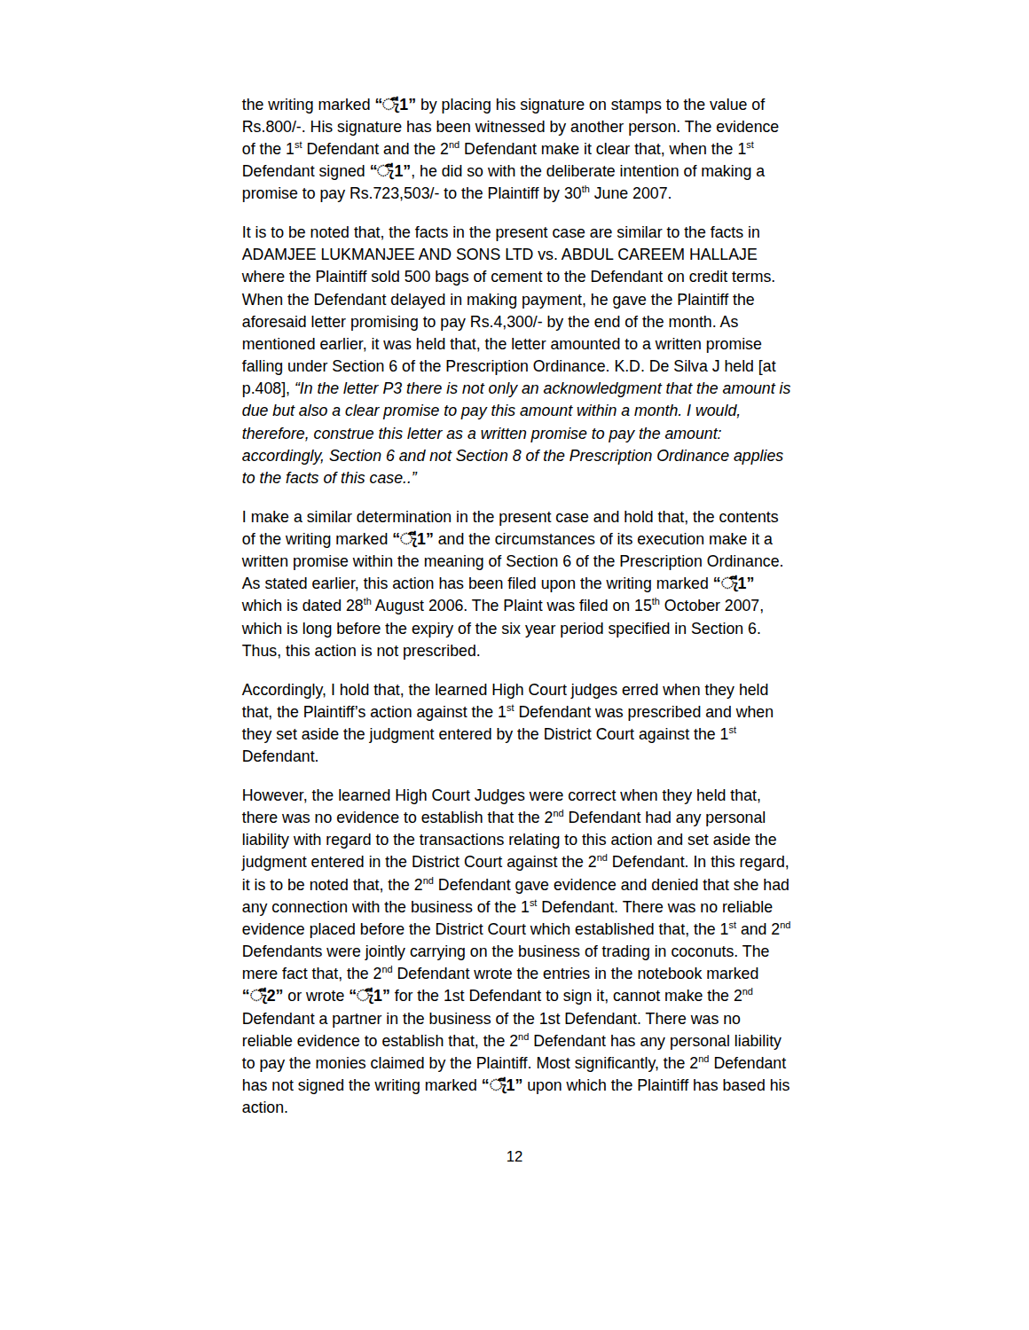the writing marked “ැี1” by placing his signature on stamps to the value of Rs.800/-. His signature has been witnessed by another person. The evidence of the 1st Defendant and the 2nd Defendant make it clear that, when the 1st Defendant signed “ැี1”, he did so with the deliberate intention of making a promise to pay Rs.723,503/- to the Plaintiff by 30th June 2007.
It is to be noted that, the facts in the present case are similar to the facts in ADAMJEE LUKMANJEE AND SONS LTD vs. ABDUL CAREEM HALLAJE where the Plaintiff sold 500 bags of cement to the Defendant on credit terms. When the Defendant delayed in making payment, he gave the Plaintiff the aforesaid letter promising to pay Rs.4,300/- by the end of the month. As mentioned earlier, it was held that, the letter amounted to a written promise falling under Section 6 of the Prescription Ordinance. K.D. De Silva J held [at p.408], “In the letter P3 there is not only an acknowledgment that the amount is due but also a clear promise to pay this amount within a month. I would, therefore, construe this letter as a written promise to pay the amount: accordingly, Section 6 and not Section 8 of the Prescription Ordinance applies to the facts of this case..”
I make a similar determination in the present case and hold that, the contents of the writing marked “ැี1” and the circumstances of its execution make it a written promise within the meaning of Section 6 of the Prescription Ordinance. As stated earlier, this action has been filed upon the writing marked “ැี1” which is dated 28th August 2006. The Plaint was filed on 15th October 2007, which is long before the expiry of the six year period specified in Section 6. Thus, this action is not prescribed.
Accordingly, I hold that, the learned High Court judges erred when they held that, the Plaintiff’s action against the 1st Defendant was prescribed and when they set aside the judgment entered by the District Court against the 1st Defendant.
However, the learned High Court Judges were correct when they held that, there was no evidence to establish that the 2nd Defendant had any personal liability with regard to the transactions relating to this action and set aside the judgment entered in the District Court against the 2nd Defendant. In this regard, it is to be noted that, the 2nd Defendant gave evidence and denied that she had any connection with the business of the 1st Defendant. There was no reliable evidence placed before the District Court which established that, the 1st and 2nd Defendants were jointly carrying on the business of trading in coconuts. The mere fact that, the 2nd Defendant wrote the entries in the notebook marked “ැี2” or wrote “ැี1” for the 1st Defendant to sign it, cannot make the 2nd Defendant a partner in the business of the 1st Defendant. There was no reliable evidence to establish that, the 2nd Defendant has any personal liability to pay the monies claimed by the Plaintiff. Most significantly, the 2nd Defendant has not signed the writing marked “ැี1” upon which the Plaintiff has based his action.
12